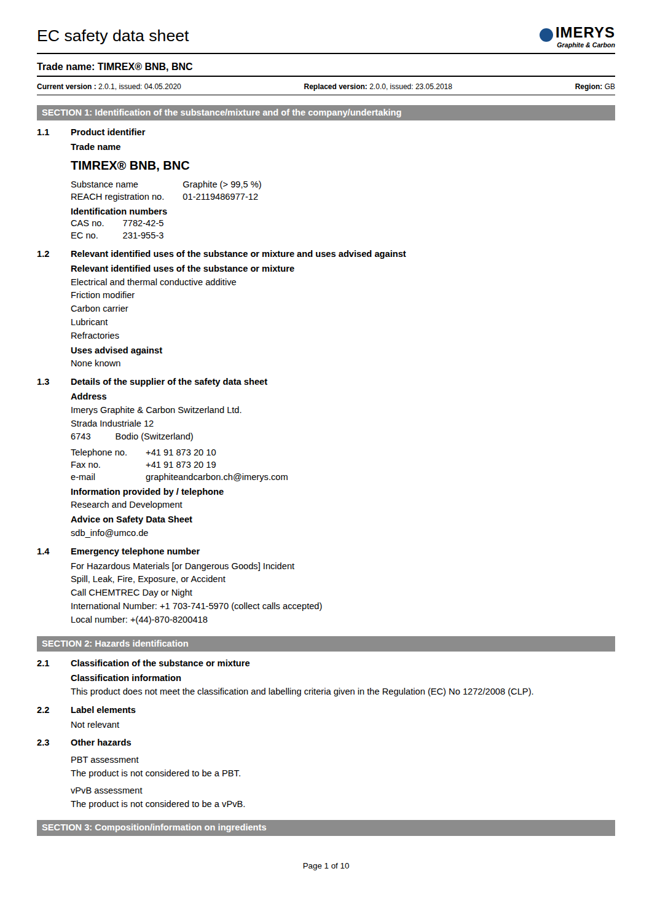EC safety data sheet
IMERYS
Graphite & Carbon
Trade name: TIMREX® BNB, BNC
Current version : 2.0.1, issued: 04.05.2020
Replaced version: 2.0.0, issued: 23.05.2018
Region: GB
SECTION 1: Identification of the substance/mixture and of the company/undertaking
1.1
Product identifier
Trade name
TIMREX® BNB, BNC
| Substance name | Graphite (> 99,5 %) |
| REACH registration no. | 01-2119486977-12 |
Identification numbers
| CAS no. | 7782-42-5 |
| EC no. | 231-955-3 |
1.2
Relevant identified uses of the substance or mixture and uses advised against
Relevant identified uses of the substance or mixture
Electrical and thermal conductive additive
Friction modifier
Carbon carrier
Lubricant
Refractories
Uses advised against
None known
1.3
Details of the supplier of the safety data sheet
Address
Imerys Graphite & Carbon Switzerland Ltd.
Strada Industriale 12
| 6743 | Bodio (Switzerland) |
| Telephone no. | +41 91 873 20 10 |
| Fax no. | +41 91 873 20 19 |
| e-mail | graphiteandcarbon.ch@imerys.com |
Information provided by / telephone
Research and Development
Advice on Safety Data Sheet
sdb_info@umco.de
1.4
Emergency telephone number
For Hazardous Materials [or Dangerous Goods] Incident
Spill, Leak, Fire, Exposure, or Accident
Call CHEMTREC Day or Night
International Number: +1 703-741-5970 (collect calls accepted)
Local number: +(44)-870-8200418
SECTION 2: Hazards identification
2.1
Classification of the substance or mixture
Classification information
This product does not meet the classification and labelling criteria given in the Regulation (EC) No 1272/2008 (CLP).
2.2
Label elements
Not relevant
2.3
Other hazards
PBT assessment
The product is not considered to be a PBT.
vPvB assessment
The product is not considered to be a vPvB.
SECTION 3: Composition/information on ingredients
Page 1 of 10